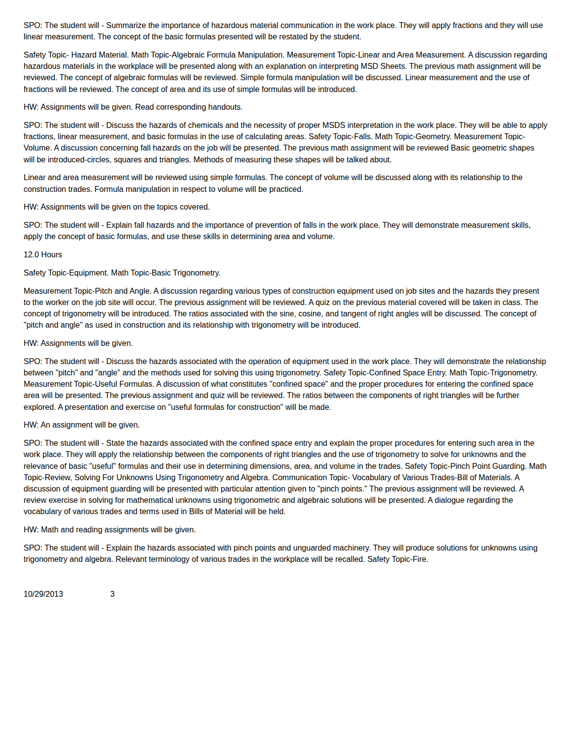SPO: The student will - Summarize the importance of hazardous material communication in the work place. They will apply fractions and they will use linear measurement. The concept of the basic formulas presented will be restated by the student.
Safety Topic- Hazard Material. Math Topic-Algebraic Formula Manipulation. Measurement Topic-Linear and Area Measurement. A discussion regarding hazardous materials in the workplace will be presented along with an explanation on interpreting MSD Sheets. The previous math assignment will be reviewed. The concept of algebraic formulas will be reviewed. Simple formula manipulation will be discussed. Linear measurement and the use of fractions will be reviewed. The concept of area and its use of simple formulas will be introduced.
HW: Assignments will be given. Read corresponding handouts.
SPO: The student will - Discuss the hazards of chemicals and the necessity of proper MSDS interpretation in the work place. They will be able to apply fractions, linear measurement, and basic formulas in the use of calculating areas. Safety Topic-Falls. Math Topic-Geometry. Measurement Topic-Volume. A discussion concerning fall hazards on the job will be presented. The previous math assignment will be reviewed Basic geometric shapes will be introduced-circles, squares and triangles. Methods of measuring these shapes will be talked about.
Linear and area measurement will be reviewed using simple formulas. The concept of volume will be discussed along with its relationship to the construction trades. Formula manipulation in respect to volume will be practiced.
HW: Assignments will be given on the topics covered.
SPO: The student will - Explain fall hazards and the importance of prevention of falls in the work place. They will demonstrate measurement skills, apply the concept of basic formulas, and use these skills in determining area and volume.
12.0 Hours
Safety Topic-Equipment. Math Topic-Basic Trigonometry.
Measurement Topic-Pitch and Angle. A discussion regarding various types of construction equipment used on job sites and the hazards they present to the worker on the job site will occur. The previous assignment will be reviewed. A quiz on the previous material covered will be taken in class. The concept of trigonometry will be introduced. The ratios associated with the sine, cosine, and tangent of right angles will be discussed. The concept of "pitch and angle" as used in construction and its relationship with trigonometry will be introduced.
HW: Assignments will be given.
SPO: The student will - Discuss the hazards associated with the operation of equipment used in the work place. They will demonstrate the relationship between "pitch" and "angle" and the methods used for solving this using trigonometry. Safety Topic-Confined Space Entry. Math Topic-Trigonometry. Measurement Topic-Useful Formulas. A discussion of what constitutes "confined space" and the proper procedures for entering the confined space area will be presented. The previous assignment and quiz will be reviewed. The ratios between the components of right triangles will be further explored. A presentation and exercise on "useful formulas for construction" will be made.
HW: An assignment will be given.
SPO: The student will - State the hazards associated with the confined space entry and explain the proper procedures for entering such area in the work place. They will apply the relationship between the components of right triangles and the use of trigonometry to solve for unknowns and the relevance of basic "useful" formulas and their use in determining dimensions, area, and volume in the trades. Safety Topic-Pinch Point Guarding. Math Topic-Review, Solving For Unknowns Using Trigonometry and Algebra. Communication Topic- Vocabulary of Various Trades-Bill of Materials. A discussion of equipment guarding will be presented with particular attention given to "pinch points." The previous assignment will be reviewed. A review exercise in solving for mathematical unknowns using trigonometric and algebraic solutions will be presented. A dialogue regarding the vocabulary of various trades and terms used in Bills of Material will be held.
HW: Math and reading assignments will be given.
SPO: The student will - Explain the hazards associated with pinch points and unguarded machinery. They will produce solutions for unknowns using trigonometry and algebra. Relevant terminology of various trades in the workplace will be recalled. Safety Topic-Fire.
10/29/2013 3